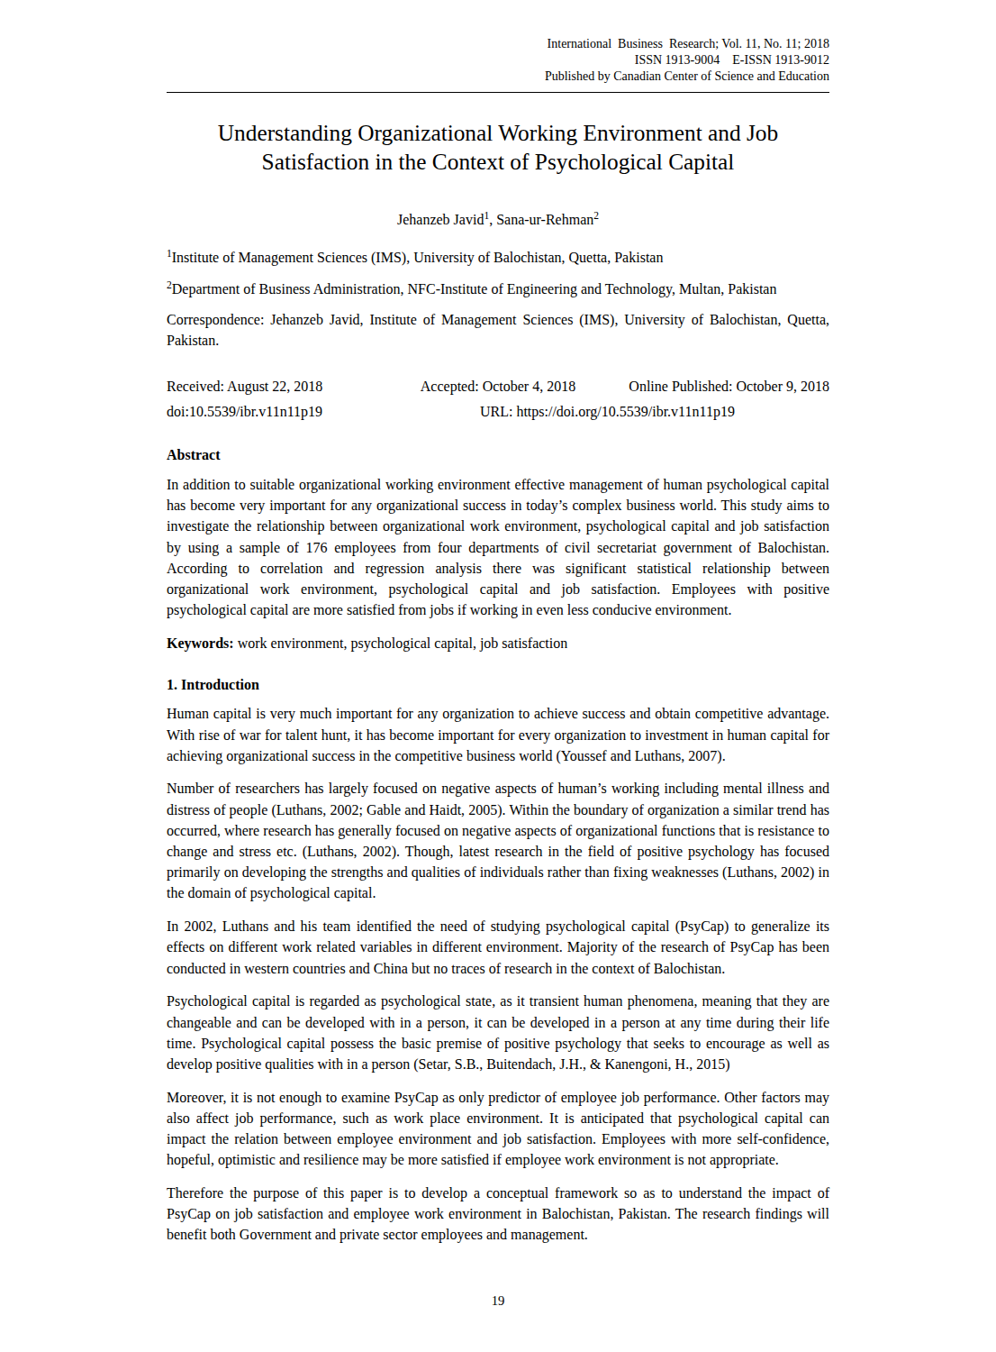International Business Research; Vol. 11, No. 11; 2018
ISSN 1913-9004 E-ISSN 1913-9012
Published by Canadian Center of Science and Education
Understanding Organizational Working Environment and Job
Satisfaction in the Context of Psychological Capital
Jehanzeb Javid1, Sana-ur-Rehman2
1Institute of Management Sciences (IMS), University of Balochistan, Quetta, Pakistan
2Department of Business Administration, NFC-Institute of Engineering and Technology, Multan, Pakistan
Correspondence: Jehanzeb Javid, Institute of Management Sciences (IMS), University of Balochistan, Quetta, Pakistan.
| Received: August 22, 2018 | Accepted: October 4, 2018 | Online Published: October 9, 2018 |
| doi:10.5539/ibr.v11n11p19 | URL: https://doi.org/10.5539/ibr.v11n11p19 |
Abstract
In addition to suitable organizational working environment effective management of human psychological capital has become very important for any organizational success in today’s complex business world. This study aims to investigate the relationship between organizational work environment, psychological capital and job satisfaction by using a sample of 176 employees from four departments of civil secretariat government of Balochistan. According to correlation and regression analysis there was significant statistical relationship between organizational work environment, psychological capital and job satisfaction. Employees with positive psychological capital are more satisfied from jobs if working in even less conducive environment.
Keywords: work environment, psychological capital, job satisfaction
1. Introduction
Human capital is very much important for any organization to achieve success and obtain competitive advantage. With rise of war for talent hunt, it has become important for every organization to investment in human capital for achieving organizational success in the competitive business world (Youssef and Luthans, 2007).
Number of researchers has largely focused on negative aspects of human’s working including mental illness and distress of people (Luthans, 2002; Gable and Haidt, 2005). Within the boundary of organization a similar trend has occurred, where research has generally focused on negative aspects of organizational functions that is resistance to change and stress etc. (Luthans, 2002). Though, latest research in the field of positive psychology has focused primarily on developing the strengths and qualities of individuals rather than fixing weaknesses (Luthans, 2002) in the domain of psychological capital.
In 2002, Luthans and his team identified the need of studying psychological capital (PsyCap) to generalize its effects on different work related variables in different environment. Majority of the research of PsyCap has been conducted in western countries and China but no traces of research in the context of Balochistan.
Psychological capital is regarded as psychological state, as it transient human phenomena, meaning that they are changeable and can be developed with in a person, it can be developed in a person at any time during their life time. Psychological capital possess the basic premise of positive psychology that seeks to encourage as well as develop positive qualities with in a person (Setar, S.B., Buitendach, J.H., & Kanengoni, H., 2015)
Moreover, it is not enough to examine PsyCap as only predictor of employee job performance. Other factors may also affect job performance, such as work place environment. It is anticipated that psychological capital can impact the relation between employee environment and job satisfaction. Employees with more self-confidence, hopeful, optimistic and resilience may be more satisfied if employee work environment is not appropriate.
Therefore the purpose of this paper is to develop a conceptual framework so as to understand the impact of PsyCap on job satisfaction and employee work environment in Balochistan, Pakistan. The research findings will benefit both Government and private sector employees and management.
19